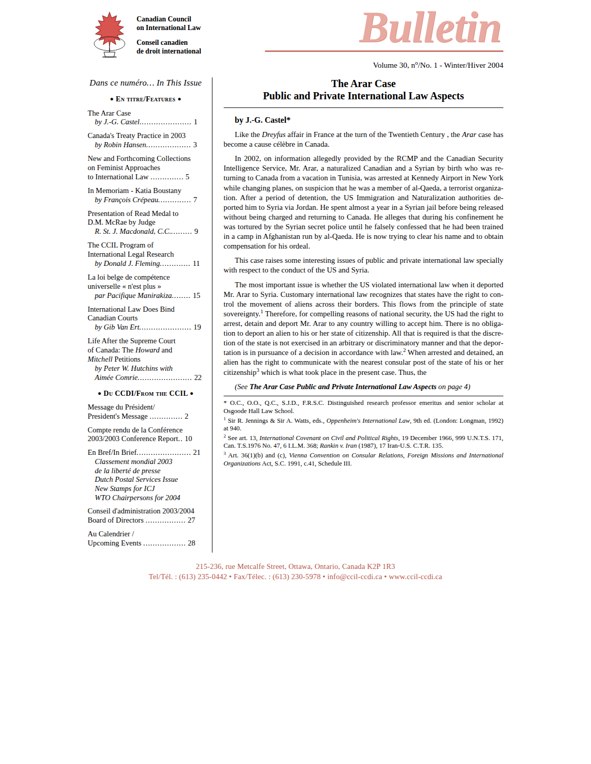Canadian Council
on International Law
Conseil canadien
de droit international
Bulletin
Volume 30, no/No. 1 - Winter/Hiver 2004
Dans ce numéro… In This Issue
● En titre/Features ●
The Arar Case by J.-G. Castel...................... 1
Canada's Treaty Practice in 2003 by Robin Hansen................... 3
New and Forthcoming Collections
on Feminist Approaches
to International Law .............. 5
In Memoriam - Katia Boustany by François Crépeau.............. 7
Presentation of Read Medal to
D.M. McRae by Judge R. St. J. Macdonald, C.C.......... 9
The CCIL Program of
International Legal Research by Donald J. Fleming............. 11
La loi belge de compétence
universelle « n'est plus » par Pacifique Manirakiza........ 15
International Law Does Bind
Canadian Courts by Gib Van Ert...................... 19
Life After the Supreme Court
of Canada: The Howard and
Mitchell Petitions by Peter W. Hutchins with Aimée Comrie....................... 22
● Du CCDI/From the CCIL ●
Message du Président/
President's Message .............. 2
Compte rendu de la Conférence
2003/2003 Conference Report.. 10
En Bref/In Brief....................... 21 Classement mondial 2003
de la liberté de presse
Dutch Postal Services Issue
New Stamps for ICJ
WTO Chairpersons for 2004
Conseil d'administration 2003/2004
Board of Directors ................. 27
Au Calendrier /
Upcoming Events .................. 28
The Arar Case Public and Private International Law Aspects
by J.-G. Castel*
Like the Dreyfus affair in France at the turn of the Twentieth Century , the Arar case has become a cause célèbre in Canada.
In 2002, on information allegedly provided by the RCMP and the Canadian Security Intelligence Service, Mr. Arar, a naturalized Canadian and a Syrian by birth who was returning to Canada from a vacation in Tunisia, was arrested at Kennedy Airport in New York while changing planes, on suspicion that he was a member of al-Qaeda, a terrorist organization. After a period of detention, the US Immigration and Naturalization authorities deported him to Syria via Jordan. He spent almost a year in a Syrian jail before being released without being charged and returning to Canada. He alleges that during his confinement he was tortured by the Syrian secret police until he falsely confessed that he had been trained in a camp in Afghanistan run by al-Qaeda. He is now trying to clear his name and to obtain compensation for his ordeal.
This case raises some interesting issues of public and private international law specially with respect to the conduct of the US and Syria.
The most important issue is whether the US violated international law when it deported Mr. Arar to Syria. Customary international law recognizes that states have the right to control the movement of aliens across their borders. This flows from the principle of state sovereignty.1 Therefore, for compelling reasons of national security, the US had the right to arrest, detain and deport Mr. Arar to any country willing to accept him. There is no obligation to deport an alien to his or her state of citizenship. All that is required is that the discretion of the state is not exercised in an arbitrary or discriminatory manner and that the deportation is in pursuance of a decision in accordance with law.2 When arrested and detained, an alien has the right to communicate with the nearest consular post of the state of his or her citizenship3 which is what took place in the present case. Thus, the
(See The Arar Case Public and Private International Law Aspects on page 4)
* O.C., O.O., Q.C., S.J.D., F.R.S.C. Distinguished research professor emeritus and senior scholar at Osgoode Hall Law School.
1 Sir R. Jennings & Sir A. Watts, eds., Oppenheim's International Law, 9th ed. (London: Longman, 1992) at 940.
2 See art. 13, International Covenant on Civil and Political Rights, 19 December 1966, 999 U.N.T.S. 171, Can. T.S.1976 No. 47, 6 I.L.M. 368; Rankin v. Iran (1987), 17 Iran-U.S. C.T.R. 135.
3 Art. 36(1)(b) and (c), Vienna Convention on Consular Relations, Foreign Missions and International Organizations Act, S.C. 1991, c.41, Schedule III.
215-236, rue Metcalfe Street, Ottawa, Ontario, Canada K2P 1R3
Tel/Tél. : (613) 235-0442 • Fax/Télec. : (613) 230-5978 • info@ccil-ccdi.ca • www.ccil-ccdi.ca